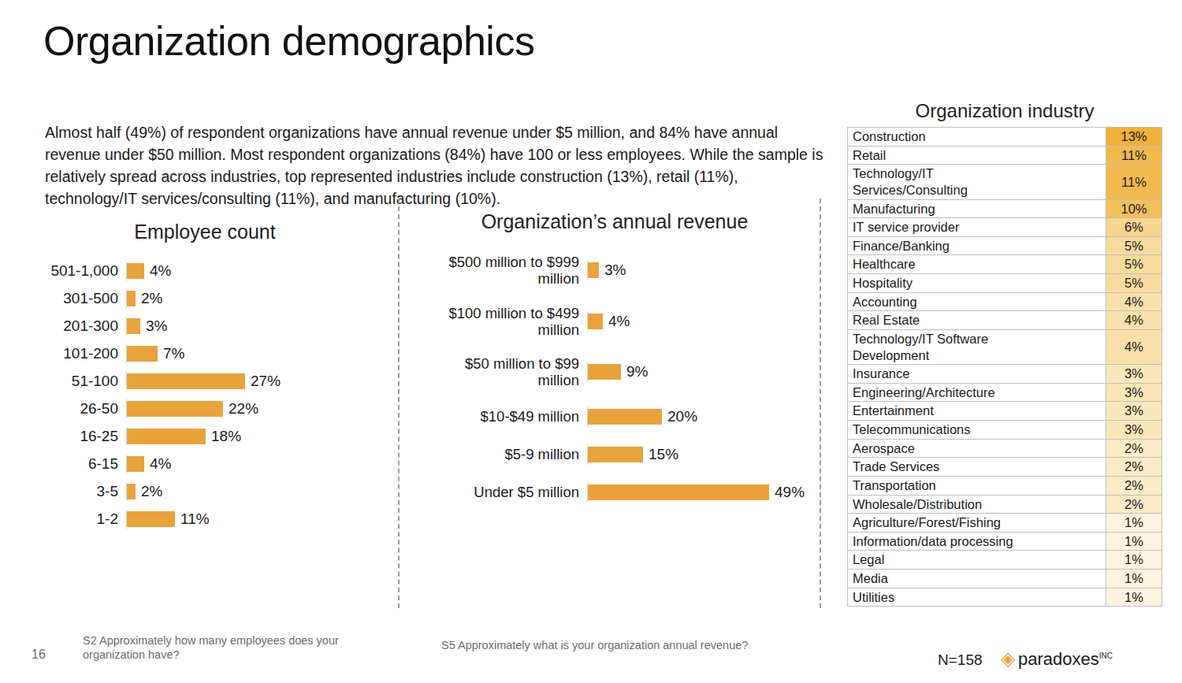Organization demographics
Almost half (49%) of respondent organizations have annual revenue under $5 million, and 84% have annual revenue under $50 million. Most respondent organizations (84%) have 100 or less employees. While the sample is relatively spread across industries, top represented industries include construction (13%), retail (11%), technology/IT services/consulting (11%), and manufacturing (10%).
Employee count
501-1,000
4%
301-500
2%
201-300
3%
101-200
7%
51-100
27%
26-50
22%
16-25
18%
6-15
4%
3-5
2%
1-2
11%
Organization’s annual revenue
$500 million to $999
million
3%
$100 million to $499
million
4%
$50 million to $99
million
9%
$10-$49 million
20%
$5-9 million
15%
Under $5 million
49%
Organization industry
| Construction | 13% |
| Retail | 11% |
| Technology/IT Services/Consulting | 11% |
| Manufacturing | 10% |
| IT service provider | 6% |
| Finance/Banking | 5% |
| Healthcare | 5% |
| Hospitality | 5% |
| Accounting | 4% |
| Real Estate | 4% |
| Technology/IT Software Development | 4% |
| Insurance | 3% |
| Engineering/Architecture | 3% |
| Entertainment | 3% |
| Telecommunications | 3% |
| Aerospace | 2% |
| Trade Services | 2% |
| Transportation | 2% |
| Wholesale/Distribution | 2% |
| Agriculture/Forest/Fishing | 1% |
| Information/data processing | 1% |
| Legal | 1% |
| Media | 1% |
| Utilities | 1% |
S2 Approximately how many employees does your organization have?
S5 Approximately what is your organization annual revenue?
16
N=158
◈paradoxesINC